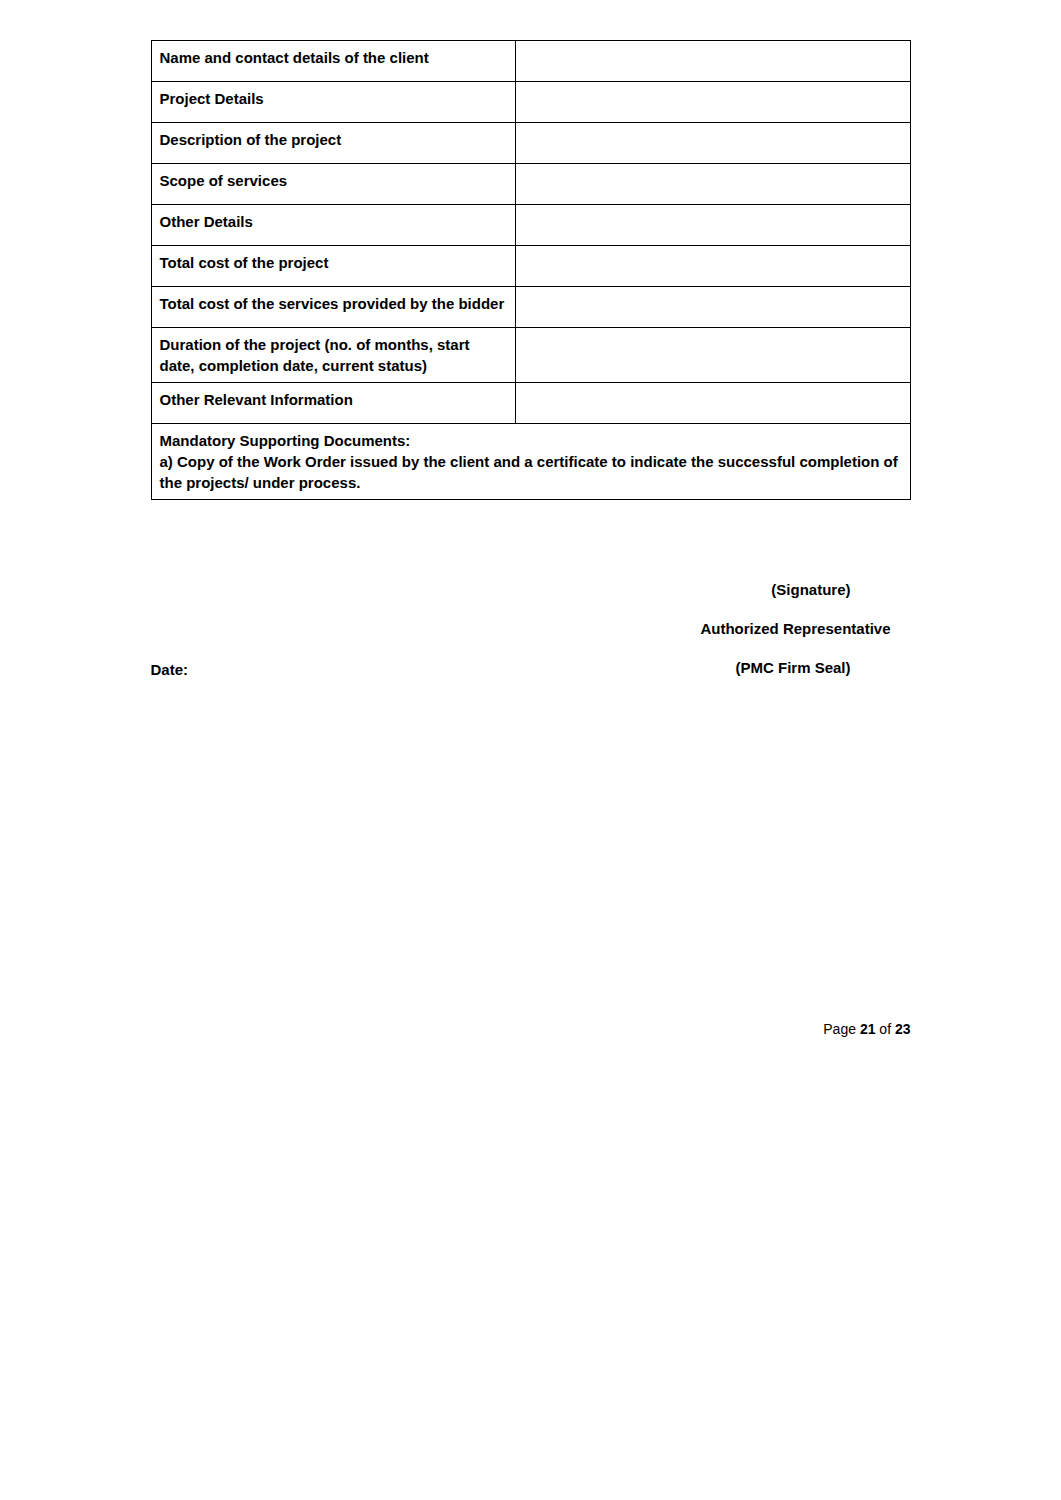| Name and contact details of the client | |
| Project Details | |
| Description of the project | |
| Scope of services | |
| Other Details | |
| Total cost of the project | |
| Total cost of the services provided by the bidder | |
| Duration of the project (no. of months, start date, completion date, current status) | |
| Other Relevant Information | |
| Mandatory Supporting Documents: a) Copy of the Work Order issued by the client and a certificate to indicate the successful completion of the projects/ under process. |
(Signature)
Authorized Representative
(PMC Firm Seal)
Date:
Page 21 of 23